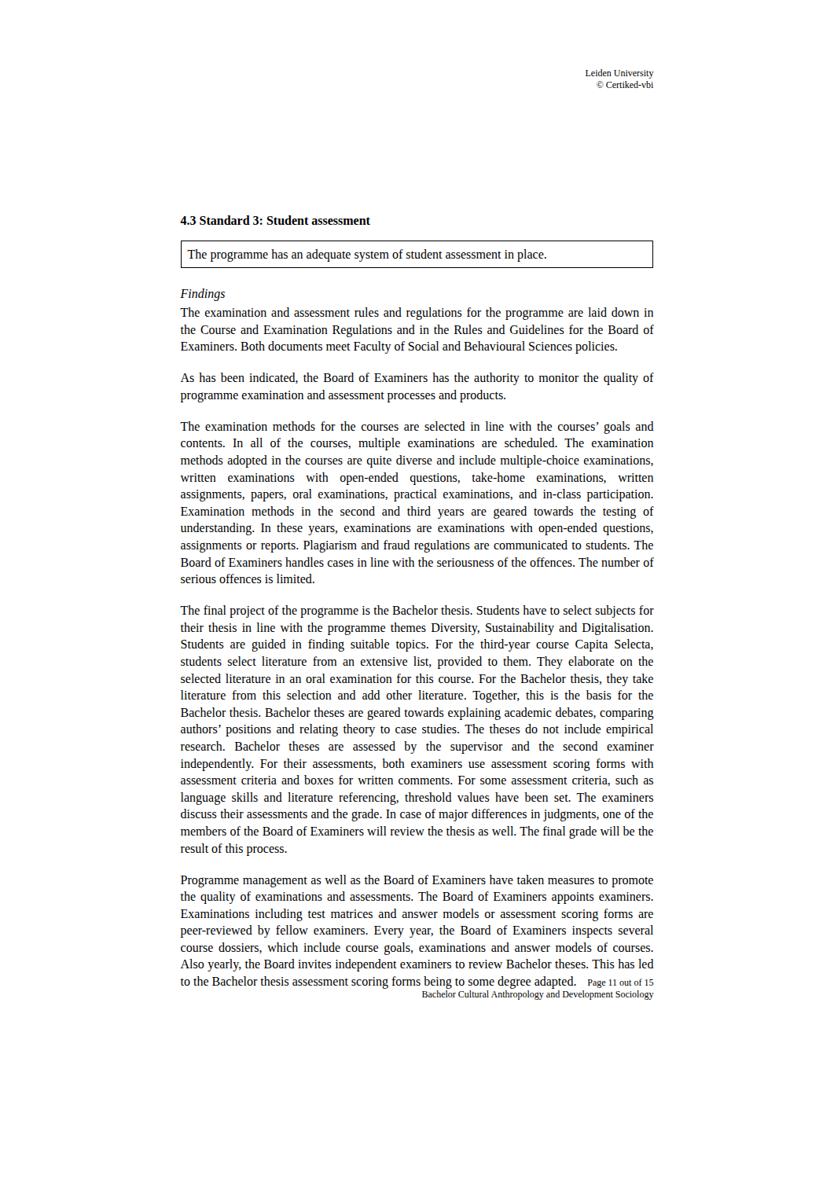Leiden University
© Certiked-vbi
4.3 Standard 3: Student assessment
The programme has an adequate system of student assessment in place.
Findings
The examination and assessment rules and regulations for the programme are laid down in the Course and Examination Regulations and in the Rules and Guidelines for the Board of Examiners. Both documents meet Faculty of Social and Behavioural Sciences policies.
As has been indicated, the Board of Examiners has the authority to monitor the quality of programme examination and assessment processes and products.
The examination methods for the courses are selected in line with the courses’ goals and contents. In all of the courses, multiple examinations are scheduled. The examination methods adopted in the courses are quite diverse and include multiple-choice examinations, written examinations with open-ended questions, take-home examinations, written assignments, papers, oral examinations, practical examinations, and in-class participation. Examination methods in the second and third years are geared towards the testing of understanding. In these years, examinations are examinations with open-ended questions, assignments or reports. Plagiarism and fraud regulations are communicated to students. The Board of Examiners handles cases in line with the seriousness of the offences. The number of serious offences is limited.
The final project of the programme is the Bachelor thesis. Students have to select subjects for their thesis in line with the programme themes Diversity, Sustainability and Digitalisation. Students are guided in finding suitable topics. For the third-year course Capita Selecta, students select literature from an extensive list, provided to them. They elaborate on the selected literature in an oral examination for this course. For the Bachelor thesis, they take literature from this selection and add other literature. Together, this is the basis for the Bachelor thesis. Bachelor theses are geared towards explaining academic debates, comparing authors’ positions and relating theory to case studies. The theses do not include empirical research. Bachelor theses are assessed by the supervisor and the second examiner independently. For their assessments, both examiners use assessment scoring forms with assessment criteria and boxes for written comments. For some assessment criteria, such as language skills and literature referencing, threshold values have been set. The examiners discuss their assessments and the grade. In case of major differences in judgments, one of the members of the Board of Examiners will review the thesis as well. The final grade will be the result of this process.
Programme management as well as the Board of Examiners have taken measures to promote the quality of examinations and assessments. The Board of Examiners appoints examiners. Examinations including test matrices and answer models or assessment scoring forms are peer-reviewed by fellow examiners. Every year, the Board of Examiners inspects several course dossiers, which include course goals, examinations and answer models of courses. Also yearly, the Board invites independent examiners to review Bachelor theses. This has led to the Bachelor thesis assessment scoring forms being to some degree adapted.
Page 11 out of 15
Bachelor Cultural Anthropology and Development Sociology